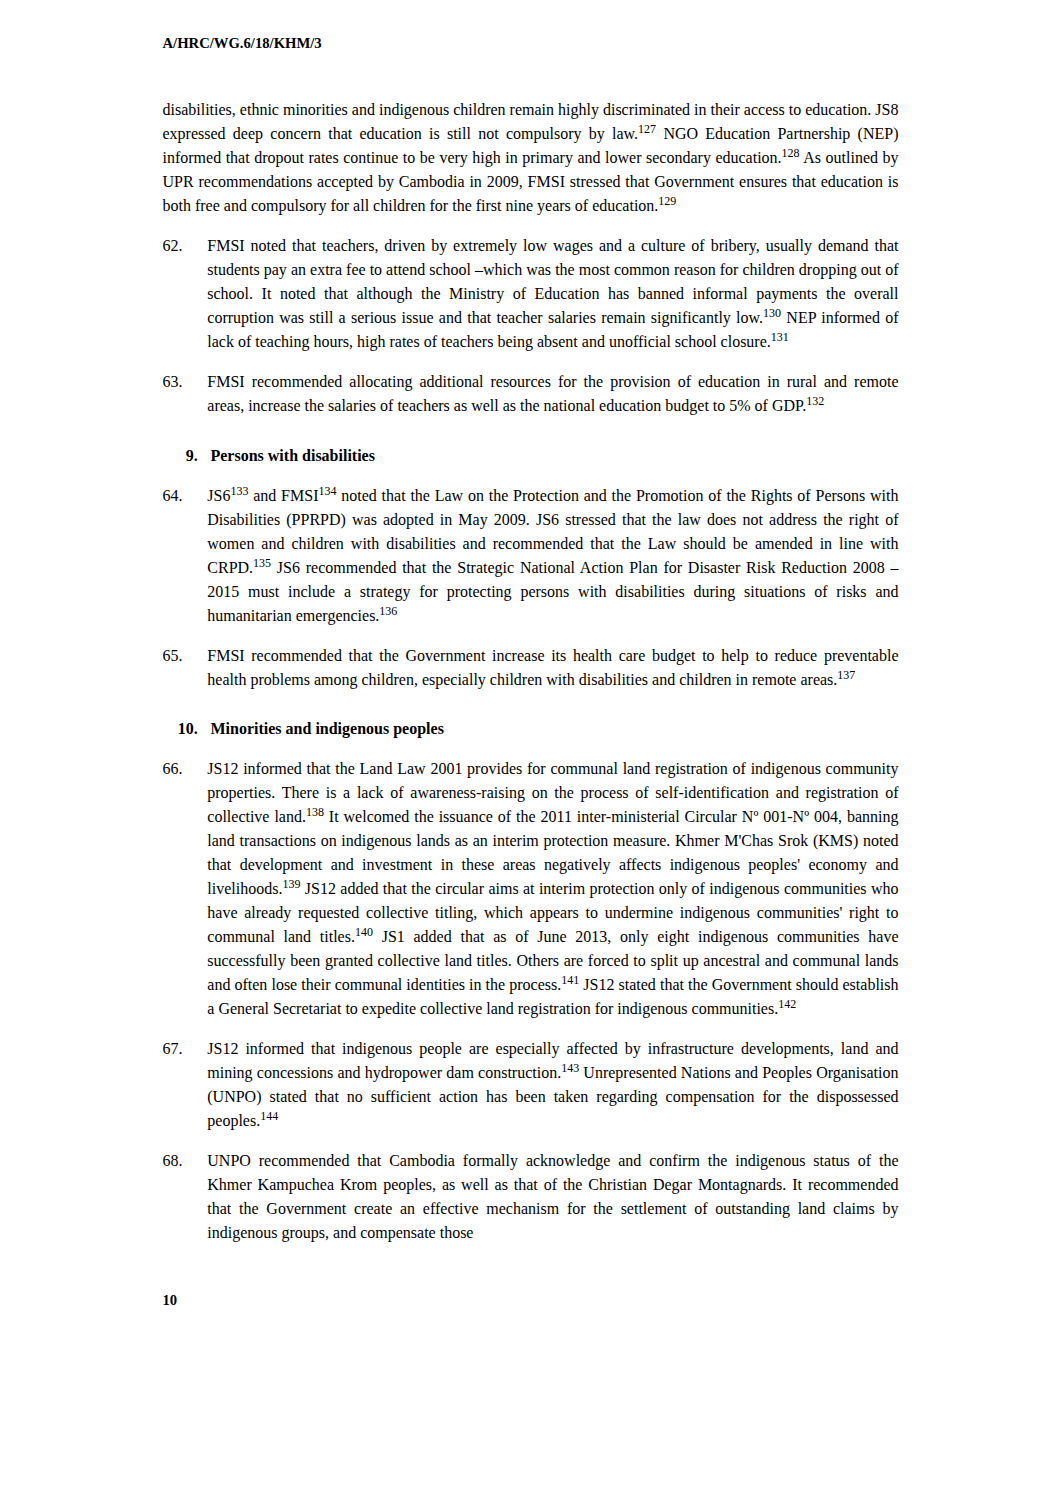A/HRC/WG.6/18/KHM/3
disabilities, ethnic minorities and indigenous children remain highly discriminated in their access to education. JS8 expressed deep concern that education is still not compulsory by law.127 NGO Education Partnership (NEP) informed that dropout rates continue to be very high in primary and lower secondary education.128 As outlined by UPR recommendations accepted by Cambodia in 2009, FMSI stressed that Government ensures that education is both free and compulsory for all children for the first nine years of education.129
62.
FMSI noted that teachers, driven by extremely low wages and a culture of bribery, usually demand that students pay an extra fee to attend school –which was the most common reason for children dropping out of school. It noted that although the Ministry of Education has banned informal payments the overall corruption was still a serious issue and that teacher salaries remain significantly low.130 NEP informed of lack of teaching hours, high rates of teachers being absent and unofficial school closure.131
63.
FMSI recommended allocating additional resources for the provision of education in rural and remote areas, increase the salaries of teachers as well as the national education budget to 5% of GDP.132
9. Persons with disabilities
64.
JS6133 and FMSI134 noted that the Law on the Protection and the Promotion of the Rights of Persons with Disabilities (PPRPD) was adopted in May 2009. JS6 stressed that the law does not address the right of women and children with disabilities and recommended that the Law should be amended in line with CRPD.135 JS6 recommended that the Strategic National Action Plan for Disaster Risk Reduction 2008 – 2015 must include a strategy for protecting persons with disabilities during situations of risks and humanitarian emergencies.136
65.
FMSI recommended that the Government increase its health care budget to help to reduce preventable health problems among children, especially children with disabilities and children in remote areas.137
10. Minorities and indigenous peoples
66.
JS12 informed that the Land Law 2001 provides for communal land registration of indigenous community properties. There is a lack of awareness-raising on the process of self-identification and registration of collective land.138 It welcomed the issuance of the 2011 inter-ministerial Circular Nº 001-Nº 004, banning land transactions on indigenous lands as an interim protection measure. Khmer M'Chas Srok (KMS) noted that development and investment in these areas negatively affects indigenous peoples' economy and livelihoods.139 JS12 added that the circular aims at interim protection only of indigenous communities who have already requested collective titling, which appears to undermine indigenous communities' right to communal land titles.140 JS1 added that as of June 2013, only eight indigenous communities have successfully been granted collective land titles. Others are forced to split up ancestral and communal lands and often lose their communal identities in the process.141 JS12 stated that the Government should establish a General Secretariat to expedite collective land registration for indigenous communities.142
67.
JS12 informed that indigenous people are especially affected by infrastructure developments, land and mining concessions and hydropower dam construction.143 Unrepresented Nations and Peoples Organisation (UNPO) stated that no sufficient action has been taken regarding compensation for the dispossessed peoples.144
68.
UNPO recommended that Cambodia formally acknowledge and confirm the indigenous status of the Khmer Kampuchea Krom peoples, as well as that of the Christian Degar Montagnards. It recommended that the Government create an effective mechanism for the settlement of outstanding land claims by indigenous groups, and compensate those
10